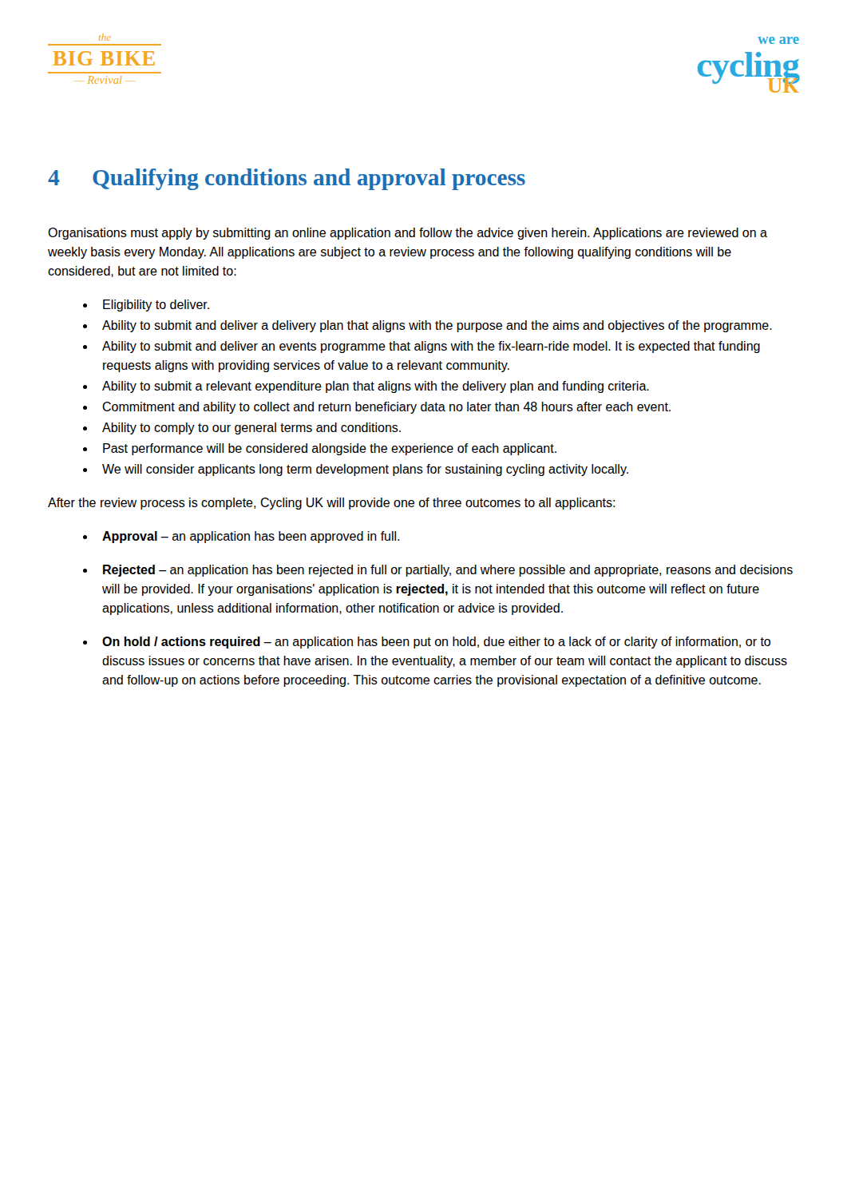the BIG BIKE — Revival —
we are cycling UK
4 Qualifying conditions and approval process
Organisations must apply by submitting an online application and follow the advice given herein. Applications are reviewed on a weekly basis every Monday. All applications are subject to a review process and the following qualifying conditions will be considered, but are not limited to:
Eligibility to deliver.
Ability to submit and deliver a delivery plan that aligns with the purpose and the aims and objectives of the programme.
Ability to submit and deliver an events programme that aligns with the fix-learn-ride model. It is expected that funding requests aligns with providing services of value to a relevant community.
Ability to submit a relevant expenditure plan that aligns with the delivery plan and funding criteria.
Commitment and ability to collect and return beneficiary data no later than 48 hours after each event.
Ability to comply to our general terms and conditions.
Past performance will be considered alongside the experience of each applicant.
We will consider applicants long term development plans for sustaining cycling activity locally.
After the review process is complete, Cycling UK will provide one of three outcomes to all applicants:
Approval – an application has been approved in full.
Rejected – an application has been rejected in full or partially, and where possible and appropriate, reasons and decisions will be provided. If your organisations' application is rejected, it is not intended that this outcome will reflect on future applications, unless additional information, other notification or advice is provided.
On hold / actions required – an application has been put on hold, due either to a lack of or clarity of information, or to discuss issues or concerns that have arisen. In the eventuality, a member of our team will contact the applicant to discuss and follow-up on actions before proceeding. This outcome carries the provisional expectation of a definitive outcome.